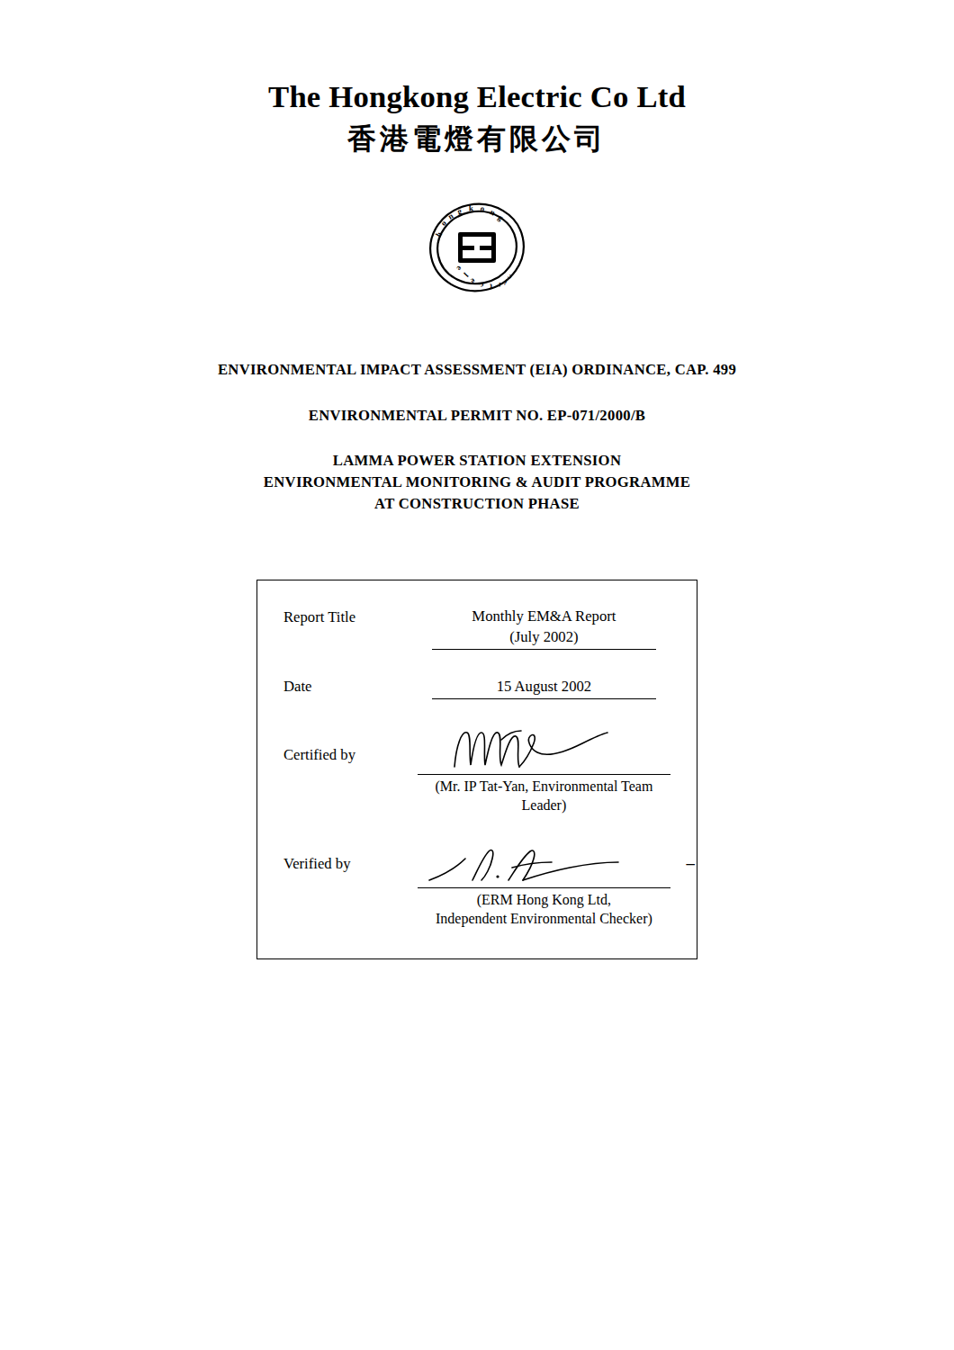The Hongkong Electric Co Ltd
香港電燈有限公司
h o n g k o n g e l e c t r i c
ENVIRONMENTAL IMPACT ASSESSMENT (EIA) ORDINANCE, CAP. 499
ENVIRONMENTAL PERMIT NO. EP-071/2000/B
LAMMA POWER STATION EXTENSION
ENVIRONMENTAL MONITORING & AUDIT PROGRAMME
AT CONSTRUCTION PHASE
| Report Title | Monthly EM&A Report (July 2002) |
| Date | 15 August 2002 |
| Certified by | (Mr. IP Tat-Yan, Environmental Team Leader) |
| Verified by | – (ERM Hong Kong Ltd, Independent Environmental Checker) |